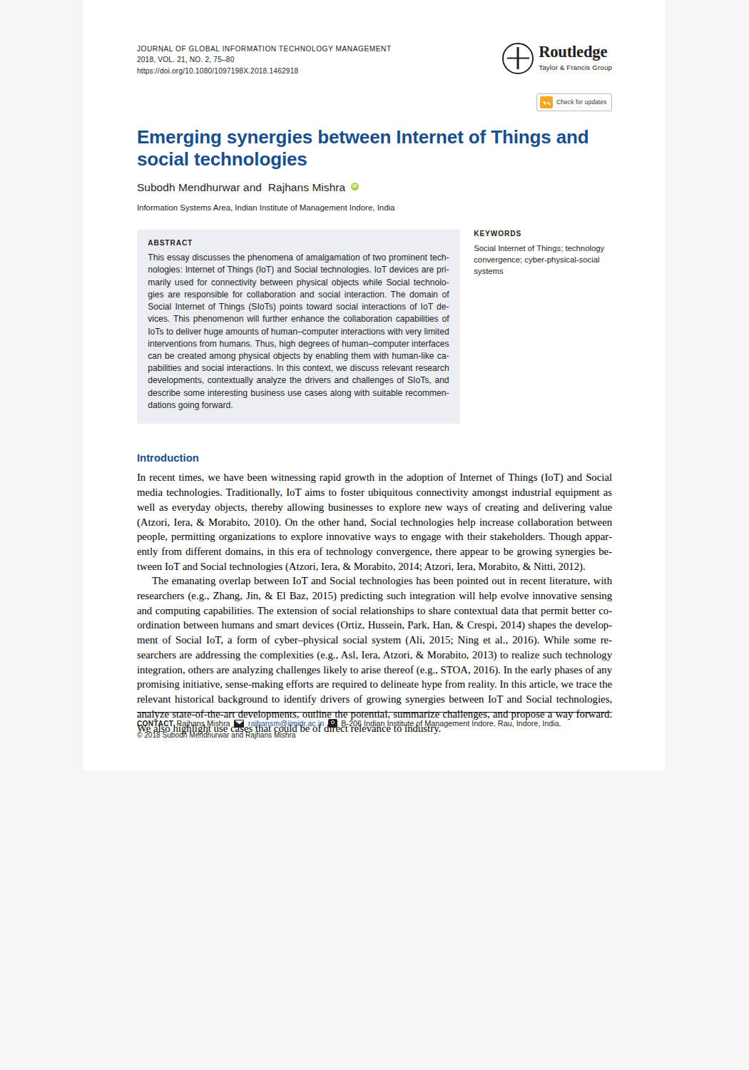Journal of Global Information Technology Management
2018, VOL. 21, NO. 2, 75–80
https://doi.org/10.1080/1097198X.2018.1462918
Routledge
Taylor & Francis Group
Check for updates
Emerging synergies between Internet of Things and social technologies
Subodh Mendhurwar and Rajhans Mishra
Information Systems Area, Indian Institute of Management Indore, India
Abstract
This essay discusses the phenomena of amalgamation of two prominent technologies: Internet of Things (IoT) and Social technologies. IoT devices are primarily used for connectivity between physical objects while Social technologies are responsible for collaboration and social interaction. The domain of Social Internet of Things (SIoTs) points toward social interactions of IoT devices. This phenomenon will further enhance the collaboration capabilities of IoTs to deliver huge amounts of human–computer interactions with very limited interventions from humans. Thus, high degrees of human–computer interfaces can be created among physical objects by enabling them with human-like capabilities and social interactions. In this context, we discuss relevant research developments, contextually analyze the drivers and challenges of SIoTs, and describe some interesting business use cases along with suitable recommendations going forward.
Keywords
Social Internet of Things; technology convergence; cyber-physical-social systems
Introduction
In recent times, we have been witnessing rapid growth in the adoption of Internet of Things (IoT) and Social media technologies. Traditionally, IoT aims to foster ubiquitous connectivity amongst industrial equipment as well as everyday objects, thereby allowing businesses to explore new ways of creating and delivering value (Atzori, Iera, & Morabito, 2010). On the other hand, Social technologies help increase collaboration between people, permitting organizations to explore innovative ways to engage with their stakeholders. Though apparently from different domains, in this era of technology convergence, there appear to be growing synergies between IoT and Social technologies (Atzori, Iera, & Morabito, 2014; Atzori, Iera, Morabito, & Nitti, 2012).
The emanating overlap between IoT and Social technologies has been pointed out in recent literature, with researchers (e.g., Zhang, Jin, & El Baz, 2015) predicting such integration will help evolve innovative sensing and computing capabilities. The extension of social relationships to share contextual data that permit better coordination between humans and smart devices (Ortiz, Hussein, Park, Han, & Crespi, 2014) shapes the development of Social IoT, a form of cyber–physical social system (Ali, 2015; Ning et al., 2016). While some researchers are addressing the complexities (e.g., Asl, Iera, Atzori, & Morabito, 2013) to realize such technology integration, others are analyzing challenges likely to arise thereof (e.g., STOA, 2016). In the early phases of any promising initiative, sense-making efforts are required to delineate hype from reality. In this article, we trace the relevant historical background to identify drivers of growing synergies between IoT and Social technologies, analyze state-of-the-art developments, outline the potential, summarize challenges, and propose a way forward. We also highlight use cases that could be of direct relevance to industry.
Contact Rajhans Mishra rajhansm@iimidr.ac.in B-206 Indian Institute of Management Indore, Rau, Indore, India.
© 2018 Subodh Mendhurwar and Rajhans Mishra